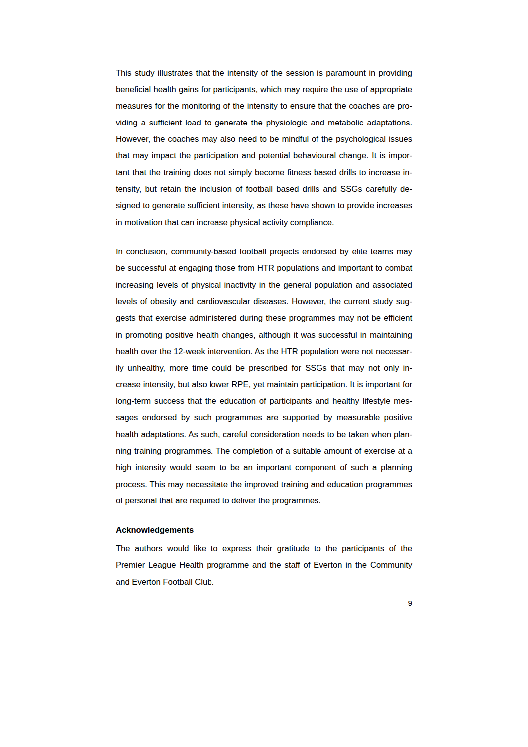This study illustrates that the intensity of the session is paramount in providing beneficial health gains for participants, which may require the use of appropriate measures for the monitoring of the intensity to ensure that the coaches are providing a sufficient load to generate the physiologic and metabolic adaptations. However, the coaches may also need to be mindful of the psychological issues that may impact the participation and potential behavioural change. It is important that the training does not simply become fitness based drills to increase intensity, but retain the inclusion of football based drills and SSGs carefully designed to generate sufficient intensity, as these have shown to provide increases in motivation that can increase physical activity compliance.
In conclusion, community-based football projects endorsed by elite teams may be successful at engaging those from HTR populations and important to combat increasing levels of physical inactivity in the general population and associated levels of obesity and cardiovascular diseases. However, the current study suggests that exercise administered during these programmes may not be efficient in promoting positive health changes, although it was successful in maintaining health over the 12-week intervention. As the HTR population were not necessarily unhealthy, more time could be prescribed for SSGs that may not only increase intensity, but also lower RPE, yet maintain participation. It is important for long-term success that the education of participants and healthy lifestyle messages endorsed by such programmes are supported by measurable positive health adaptations. As such, careful consideration needs to be taken when planning training programmes. The completion of a suitable amount of exercise at a high intensity would seem to be an important component of such a planning process. This may necessitate the improved training and education programmes of personal that are required to deliver the programmes.
Acknowledgements
The authors would like to express their gratitude to the participants of the Premier League Health programme and the staff of Everton in the Community and Everton Football Club.
9